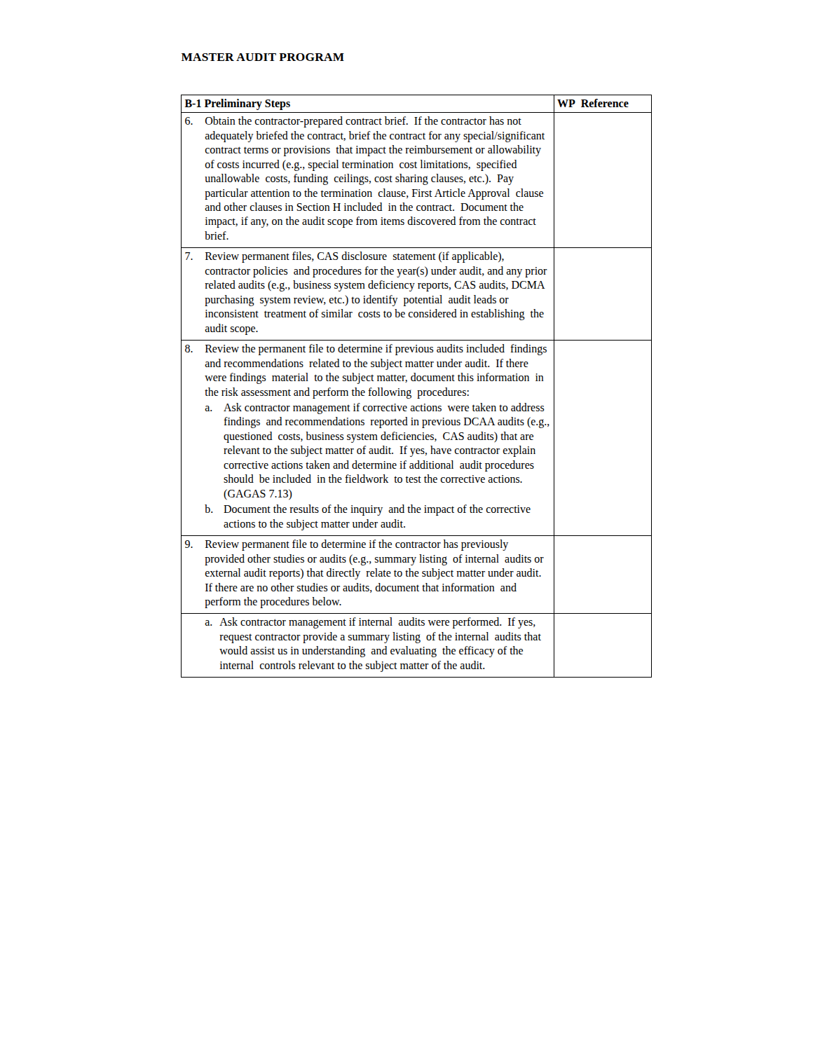MASTER AUDIT PROGRAM
| B-1 Preliminary Steps | WP Reference |
| --- | --- |
| 6. Obtain the contractor-prepared contract brief. If the contractor has not adequately briefed the contract, brief the contract for any special/significant contract terms or provisions that impact the reimbursement or allowability of costs incurred (e.g., special termination cost limitations, specified unallowable costs, funding ceilings, cost sharing clauses, etc.). Pay particular attention to the termination clause, First Article Approval clause and other clauses in Section H included in the contract. Document the impact, if any, on the audit scope from items discovered from the contract brief. | |
| 7. Review permanent files, CAS disclosure statement (if applicable), contractor policies and procedures for the year(s) under audit, and any prior related audits (e.g., business system deficiency reports, CAS audits, DCMA purchasing system review, etc.) to identify potential audit leads or inconsistent treatment of similar costs to be considered in establishing the audit scope. | |
| 8. Review the permanent file to determine if previous audits included findings and recommendations related to the subject matter under audit. If there were findings material to the subject matter, document this information in the risk assessment and perform the following procedures: a. Ask contractor management if corrective actions were taken to address findings and recommendations reported in previous DCAA audits (e.g., questioned costs, business system deficiencies, CAS audits) that are relevant to the subject matter of audit. If yes, have contractor explain corrective actions taken and determine if additional audit procedures should be included in the fieldwork to test the corrective actions. (GAGAS 7.13) b. Document the results of the inquiry and the impact of the corrective actions to the subject matter under audit. | |
| 9. Review permanent file to determine if the contractor has previously provided other studies or audits (e.g., summary listing of internal audits or external audit reports) that directly relate to the subject matter under audit. If there are no other studies or audits, document that information and perform the procedures below. | |
| a. Ask contractor management if internal audits were performed. If yes, request contractor provide a summary listing of the internal audits that would assist us in understanding and evaluating the efficacy of the internal controls relevant to the subject matter of the audit. | |